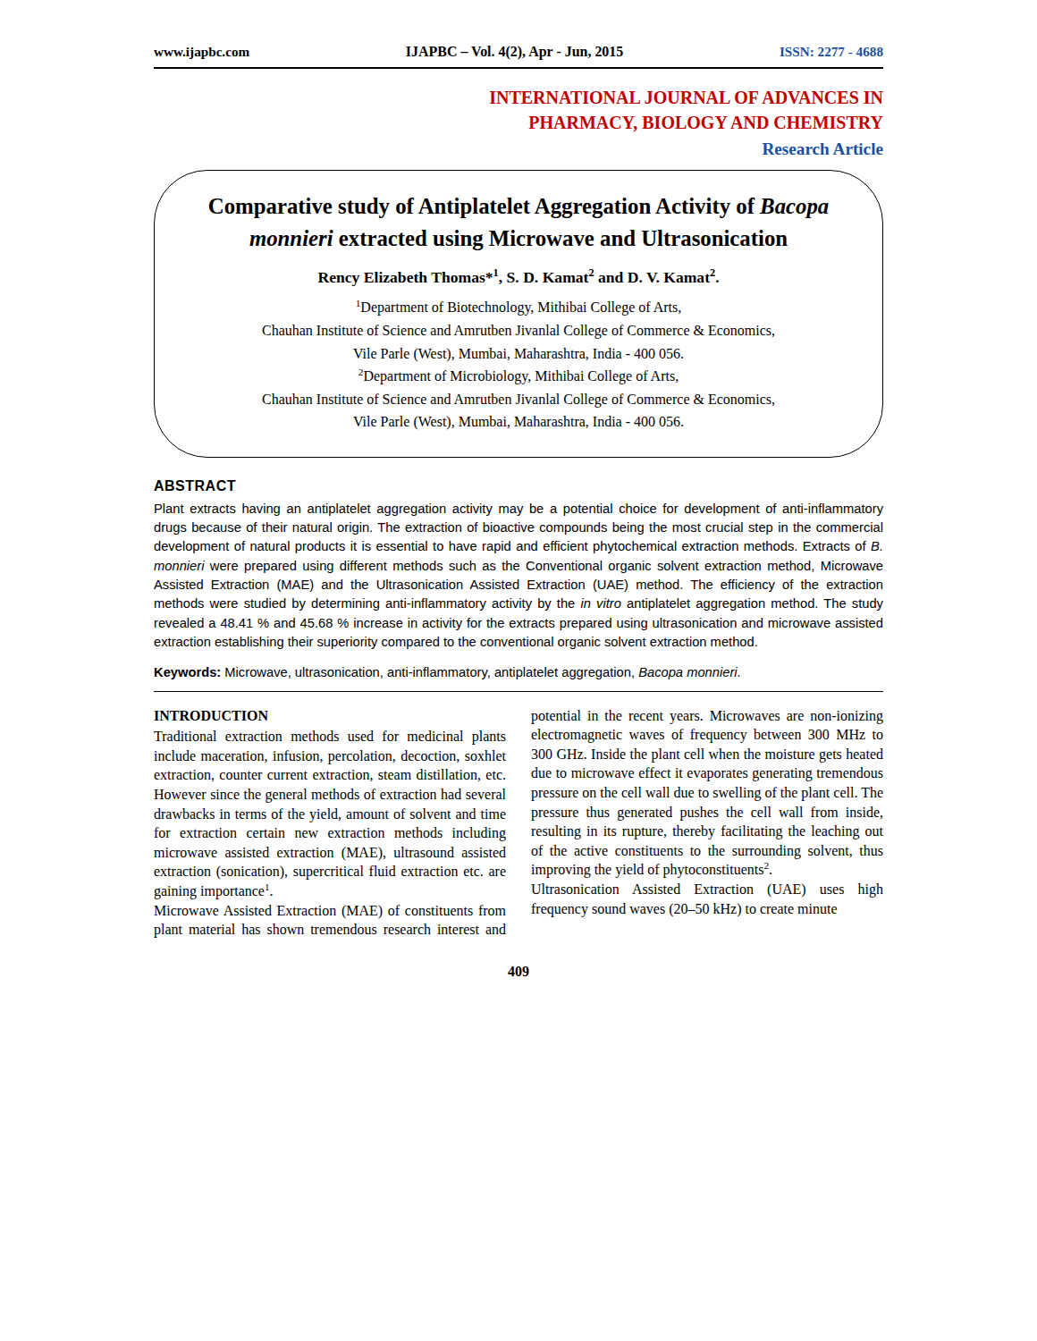www.ijapbc.com IJAPBC – Vol. 4(2), Apr - Jun, 2015 ISSN: 2277 - 4688
INTERNATIONAL JOURNAL OF ADVANCES IN
PHARMACY, BIOLOGY AND CHEMISTRY
Research Article
Comparative study of Antiplatelet Aggregation Activity of Bacopa monnieri extracted using Microwave and Ultrasonication
Rency Elizabeth Thomas*1, S. D. Kamat2 and D. V. Kamat2.
1Department of Biotechnology, Mithibai College of Arts,
Chauhan Institute of Science and Amrutben Jivanlal College of Commerce & Economics,
Vile Parle (West), Mumbai, Maharashtra, India - 400 056.
2Department of Microbiology, Mithibai College of Arts,
Chauhan Institute of Science and Amrutben Jivanlal College of Commerce & Economics,
Vile Parle (West), Mumbai, Maharashtra, India - 400 056.
ABSTRACT
Plant extracts having an antiplatelet aggregation activity may be a potential choice for development of anti-inflammatory drugs because of their natural origin. The extraction of bioactive compounds being the most crucial step in the commercial development of natural products it is essential to have rapid and efficient phytochemical extraction methods. Extracts of B. monnieri were prepared using different methods such as the Conventional organic solvent extraction method, Microwave Assisted Extraction (MAE) and the Ultrasonication Assisted Extraction (UAE) method. The efficiency of the extraction methods were studied by determining anti-inflammatory activity by the in vitro antiplatelet aggregation method. The study revealed a 48.41 % and 45.68 % increase in activity for the extracts prepared using ultrasonication and microwave assisted extraction establishing their superiority compared to the conventional organic solvent extraction method.
Keywords: Microwave, ultrasonication, anti-inflammatory, antiplatelet aggregation, Bacopa monnieri.
Introduction
Traditional extraction methods used for medicinal plants include maceration, infusion, percolation, decoction, soxhlet extraction, counter current extraction, steam distillation, etc. However since the general methods of extraction had several drawbacks in terms of the yield, amount of solvent and time for extraction certain new extraction methods including microwave assisted extraction (MAE), ultrasound assisted extraction (sonication), supercritical fluid extraction etc. are gaining importance1.
Microwave Assisted Extraction (MAE) of constituents from plant material has shown tremendous research interest and potential in the recent years. Microwaves are non-ionizing electromagnetic waves of frequency between 300 MHz to 300 GHz. Inside the plant cell when the moisture gets heated due to microwave effect it evaporates generating tremendous pressure on the cell wall due to swelling of the plant cell. The pressure thus generated pushes the cell wall from inside, resulting in its rupture, thereby facilitating the leaching out of the active constituents to the surrounding solvent, thus improving the yield of phytoconstituents2.
Ultrasonication Assisted Extraction (UAE) uses high frequency sound waves (20–50 kHz) to create minute
409